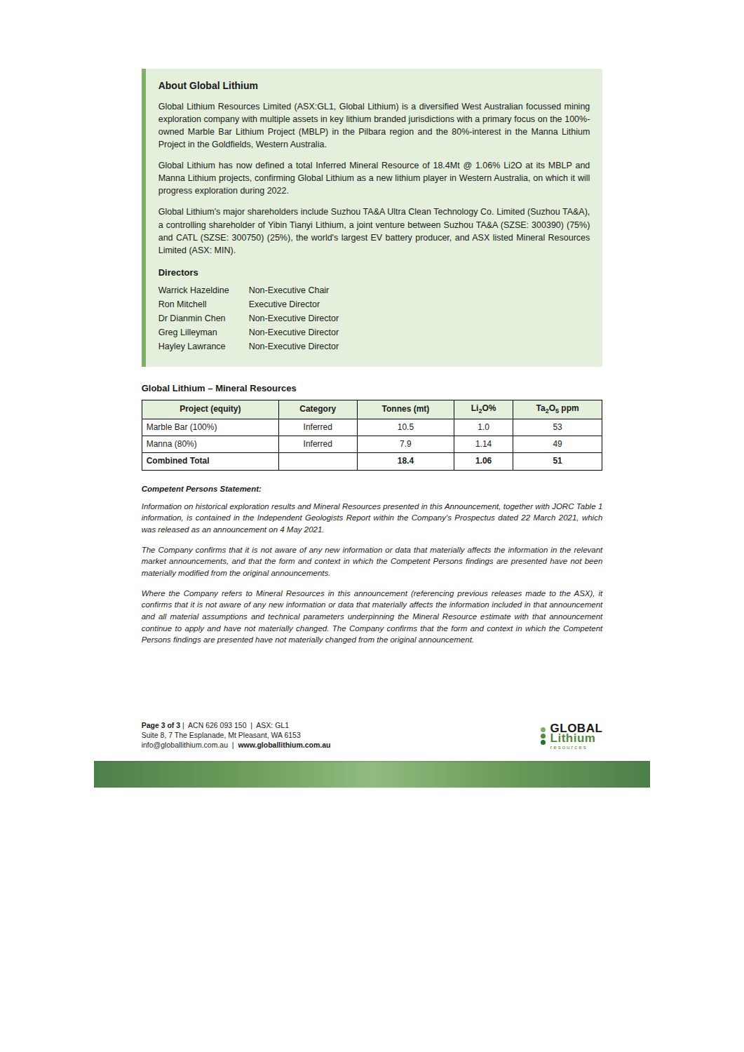About Global Lithium
Global Lithium Resources Limited (ASX:GL1, Global Lithium) is a diversified West Australian focussed mining exploration company with multiple assets in key lithium branded jurisdictions with a primary focus on the 100%-owned Marble Bar Lithium Project (MBLP) in the Pilbara region and the 80%-interest in the Manna Lithium Project in the Goldfields, Western Australia.
Global Lithium has now defined a total Inferred Mineral Resource of 18.4Mt @ 1.06% Li2O at its MBLP and Manna Lithium projects, confirming Global Lithium as a new lithium player in Western Australia, on which it will progress exploration during 2022.
Global Lithium's major shareholders include Suzhou TA&A Ultra Clean Technology Co. Limited (Suzhou TA&A), a controlling shareholder of Yibin Tianyi Lithium, a joint venture between Suzhou TA&A (SZSE: 300390) (75%) and CATL (SZSE: 300750) (25%), the world's largest EV battery producer, and ASX listed Mineral Resources Limited (ASX: MIN).
Directors
| Warrick Hazeldine | Non-Executive Chair |
| Ron Mitchell | Executive Director |
| Dr Dianmin Chen | Non-Executive Director |
| Greg Lilleyman | Non-Executive Director |
| Hayley Lawrance | Non-Executive Director |
Global Lithium – Mineral Resources
| Project (equity) | Category | Tonnes (mt) | Li 2 O% | Ta 2 O 5 ppm |
| --- | --- | --- | --- | --- |
| Marble Bar (100%) | Inferred | 10.5 | 1.0 | 53 |
| Manna (80%) | Inferred | 7.9 | 1.14 | 49 |
| Combined Total | | 18.4 | 1.06 | 51 |
Competent Persons Statement:
Information on historical exploration results and Mineral Resources presented in this Announcement, together with JORC Table 1 information, is contained in the Independent Geologists Report within the Company's Prospectus dated 22 March 2021, which was released as an announcement on 4 May 2021.
The Company confirms that it is not aware of any new information or data that materially affects the information in the relevant market announcements, and that the form and context in which the Competent Persons findings are presented have not been materially modified from the original announcements.
Where the Company refers to Mineral Resources in this announcement (referencing previous releases made to the ASX), it confirms that it is not aware of any new information or data that materially affects the information included in that announcement and all material assumptions and technical parameters underpinning the Mineral Resource estimate with that announcement continue to apply and have not materially changed. The Company confirms that the form and context in which the Competent Persons findings are presented have not materially changed from the original announcement.
Page 3 of 3 | ACN 626 093 150 | ASX: GL1
Suite 8, 7 The Esplanade, Mt Pleasant, WA 6153
info@globallithium.com.au | www.globallithium.com.au
GLOBAL Lithium resources